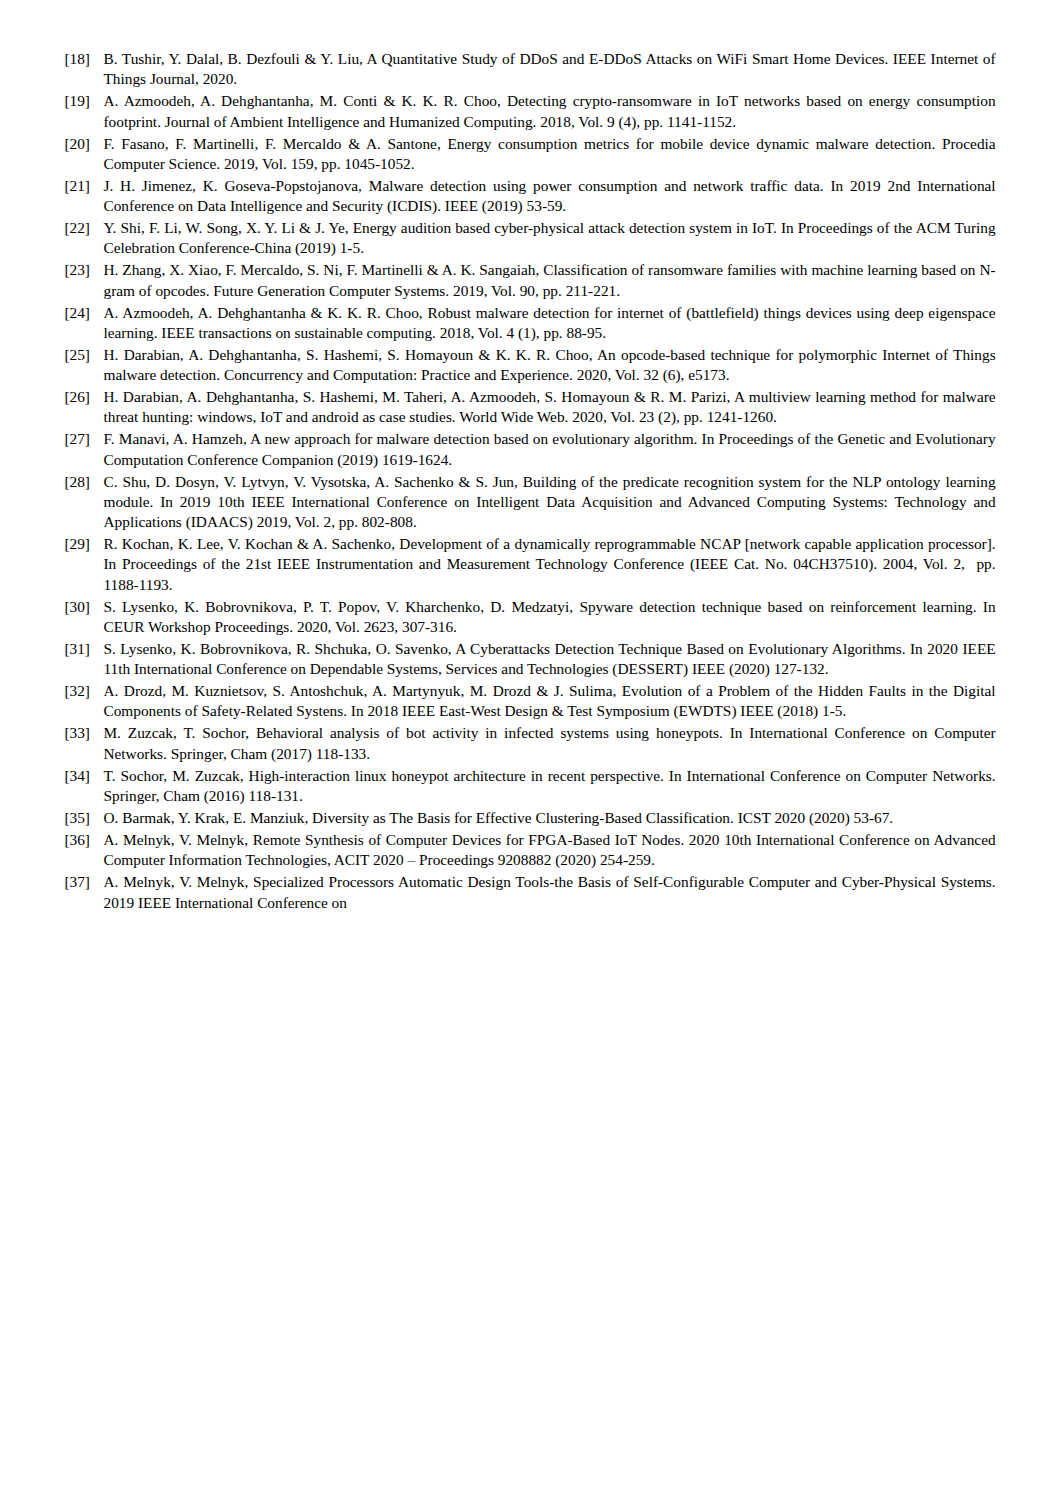[18] B. Tushir, Y. Dalal, B. Dezfouli & Y. Liu, A Quantitative Study of DDoS and E-DDoS Attacks on WiFi Smart Home Devices. IEEE Internet of Things Journal, 2020.
[19] A. Azmoodeh, A. Dehghantanha, M. Conti & K. K. R. Choo, Detecting crypto-ransomware in IoT networks based on energy consumption footprint. Journal of Ambient Intelligence and Humanized Computing. 2018, Vol. 9 (4), pp. 1141-1152.
[20] F. Fasano, F. Martinelli, F. Mercaldo & A. Santone, Energy consumption metrics for mobile device dynamic malware detection. Procedia Computer Science. 2019, Vol. 159, pp. 1045-1052.
[21] J. H. Jimenez, K. Goseva-Popstojanova, Malware detection using power consumption and network traffic data. In 2019 2nd International Conference on Data Intelligence and Security (ICDIS). IEEE (2019) 53-59.
[22] Y. Shi, F. Li, W. Song, X. Y. Li & J. Ye, Energy audition based cyber-physical attack detection system in IoT. In Proceedings of the ACM Turing Celebration Conference-China (2019) 1-5.
[23] H. Zhang, X. Xiao, F. Mercaldo, S. Ni, F. Martinelli & A. K. Sangaiah, Classification of ransomware families with machine learning based on N-gram of opcodes. Future Generation Computer Systems. 2019, Vol. 90, pp. 211-221.
[24] A. Azmoodeh, A. Dehghantanha & K. K. R. Choo, Robust malware detection for internet of (battlefield) things devices using deep eigenspace learning. IEEE transactions on sustainable computing. 2018, Vol. 4 (1), pp. 88-95.
[25] H. Darabian, A. Dehghantanha, S. Hashemi, S. Homayoun & K. K. R. Choo, An opcode-based technique for polymorphic Internet of Things malware detection. Concurrency and Computation: Practice and Experience. 2020, Vol. 32 (6), e5173.
[26] H. Darabian, A. Dehghantanha, S. Hashemi, M. Taheri, A. Azmoodeh, S. Homayoun & R. M. Parizi, A multiview learning method for malware threat hunting: windows, IoT and android as case studies. World Wide Web. 2020, Vol. 23 (2), pp. 1241-1260.
[27] F. Manavi, A. Hamzeh, A new approach for malware detection based on evolutionary algorithm. In Proceedings of the Genetic and Evolutionary Computation Conference Companion (2019) 1619-1624.
[28] C. Shu, D. Dosyn, V. Lytvyn, V. Vysotska, A. Sachenko & S. Jun, Building of the predicate recognition system for the NLP ontology learning module. In 2019 10th IEEE International Conference on Intelligent Data Acquisition and Advanced Computing Systems: Technology and Applications (IDAACS) 2019, Vol. 2, pp. 802-808.
[29] R. Kochan, K. Lee, V. Kochan & A. Sachenko, Development of a dynamically reprogrammable NCAP [network capable application processor]. In Proceedings of the 21st IEEE Instrumentation and Measurement Technology Conference (IEEE Cat. No. 04CH37510). 2004, Vol. 2, pp. 1188-1193.
[30] S. Lysenko, K. Bobrovnikova, P. T. Popov, V. Kharchenko, D. Medzatyi, Spyware detection technique based on reinforcement learning. In CEUR Workshop Proceedings. 2020, Vol. 2623, 307-316.
[31] S. Lysenko, K. Bobrovnikova, R. Shchuka, O. Savenko, A Cyberattacks Detection Technique Based on Evolutionary Algorithms. In 2020 IEEE 11th International Conference on Dependable Systems, Services and Technologies (DESSERT) IEEE (2020) 127-132.
[32] A. Drozd, M. Kuznietsov, S. Antoshchuk, A. Martynyuk, M. Drozd & J. Sulima, Evolution of a Problem of the Hidden Faults in the Digital Components of Safety-Related Systens. In 2018 IEEE East-West Design & Test Symposium (EWDTS) IEEE (2018) 1-5.
[33] M. Zuzcak, T. Sochor, Behavioral analysis of bot activity in infected systems using honeypots. In International Conference on Computer Networks. Springer, Cham (2017) 118-133.
[34] T. Sochor, M. Zuzcak, High-interaction linux honeypot architecture in recent perspective. In International Conference on Computer Networks. Springer, Cham (2016) 118-131.
[35] O. Barmak, Y. Krak, E. Manziuk, Diversity as The Basis for Effective Clustering-Based Classification. ICST 2020 (2020) 53-67.
[36] A. Melnyk, V. Melnyk, Remote Synthesis of Computer Devices for FPGA-Based IoT Nodes. 2020 10th International Conference on Advanced Computer Information Technologies, ACIT 2020 – Proceedings 9208882 (2020) 254-259.
[37] A. Melnyk, V. Melnyk, Specialized Processors Automatic Design Tools-the Basis of Self-Configurable Computer and Cyber-Physical Systems. 2019 IEEE International Conference on